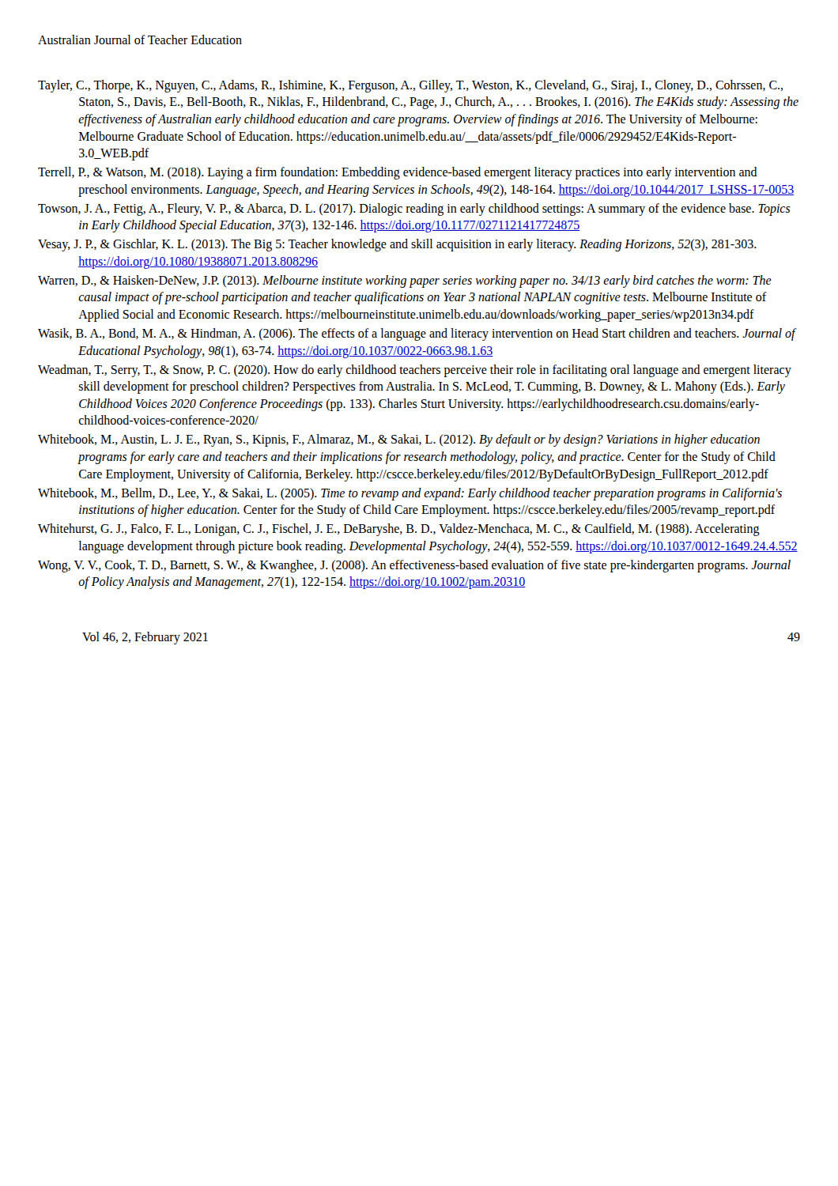Australian Journal of Teacher Education
Tayler, C., Thorpe, K., Nguyen, C., Adams, R., Ishimine, K., Ferguson, A., Gilley, T., Weston, K., Cleveland, G., Siraj, I., Cloney, D., Cohrssen, C., Staton, S., Davis, E., Bell-Booth, R., Niklas, F., Hildenbrand, C., Page, J., Church, A., . . . Brookes, I. (2016). The E4Kids study: Assessing the effectiveness of Australian early childhood education and care programs. Overview of findings at 2016. The University of Melbourne: Melbourne Graduate School of Education. https://education.unimelb.edu.au/__data/assets/pdf_file/0006/2929452/E4Kids-Report-3.0_WEB.pdf
Terrell, P., & Watson, M. (2018). Laying a firm foundation: Embedding evidence-based emergent literacy practices into early intervention and preschool environments. Language, Speech, and Hearing Services in Schools, 49(2), 148-164. https://doi.org/10.1044/2017_LSHSS-17-0053
Towson, J. A., Fettig, A., Fleury, V. P., & Abarca, D. L. (2017). Dialogic reading in early childhood settings: A summary of the evidence base. Topics in Early Childhood Special Education, 37(3), 132-146. https://doi.org/10.1177/0271121417724875
Vesay, J. P., & Gischlar, K. L. (2013). The Big 5: Teacher knowledge and skill acquisition in early literacy. Reading Horizons, 52(3), 281-303. https://doi.org/10.1080/19388071.2013.808296
Warren, D., & Haisken-DeNew, J.P. (2013). Melbourne institute working paper series working paper no. 34/13 early bird catches the worm: The causal impact of pre-school participation and teacher qualifications on Year 3 national NAPLAN cognitive tests. Melbourne Institute of Applied Social and Economic Research. https://melbourneinstitute.unimelb.edu.au/downloads/working_paper_series/wp2013n34.pdf
Wasik, B. A., Bond, M. A., & Hindman, A. (2006). The effects of a language and literacy intervention on Head Start children and teachers. Journal of Educational Psychology, 98(1), 63-74. https://doi.org/10.1037/0022-0663.98.1.63
Weadman, T., Serry, T., & Snow, P. C. (2020). How do early childhood teachers perceive their role in facilitating oral language and emergent literacy skill development for preschool children? Perspectives from Australia. In S. McLeod, T. Cumming, B. Downey, & L. Mahony (Eds.). Early Childhood Voices 2020 Conference Proceedings (pp. 133). Charles Sturt University. https://earlychildhoodresearch.csu.domains/early-childhood-voices-conference-2020/
Whitebook, M., Austin, L. J. E., Ryan, S., Kipnis, F., Almaraz, M., & Sakai, L. (2012). By default or by design? Variations in higher education programs for early care and teachers and their implications for research methodology, policy, and practice. Center for the Study of Child Care Employment, University of California, Berkeley. http://cscce.berkeley.edu/files/2012/ByDefaultOrByDesign_FullReport_2012.pdf
Whitebook, M., Bellm, D., Lee, Y., & Sakai, L. (2005). Time to revamp and expand: Early childhood teacher preparation programs in California's institutions of higher education. Center for the Study of Child Care Employment. https://cscce.berkeley.edu/files/2005/revamp_report.pdf
Whitehurst, G. J., Falco, F. L., Lonigan, C. J., Fischel, J. E., DeBaryshe, B. D., Valdez-Menchaca, M. C., & Caulfield, M. (1988). Accelerating language development through picture book reading. Developmental Psychology, 24(4), 552-559. https://doi.org/10.1037/0012-1649.24.4.552
Wong, V. V., Cook, T. D., Barnett, S. W., & Kwanghee, J. (2008). An effectiveness-based evaluation of five state pre-kindergarten programs. Journal of Policy Analysis and Management, 27(1), 122-154. https://doi.org/10.1002/pam.20310
Vol 46, 2, February 2021 49